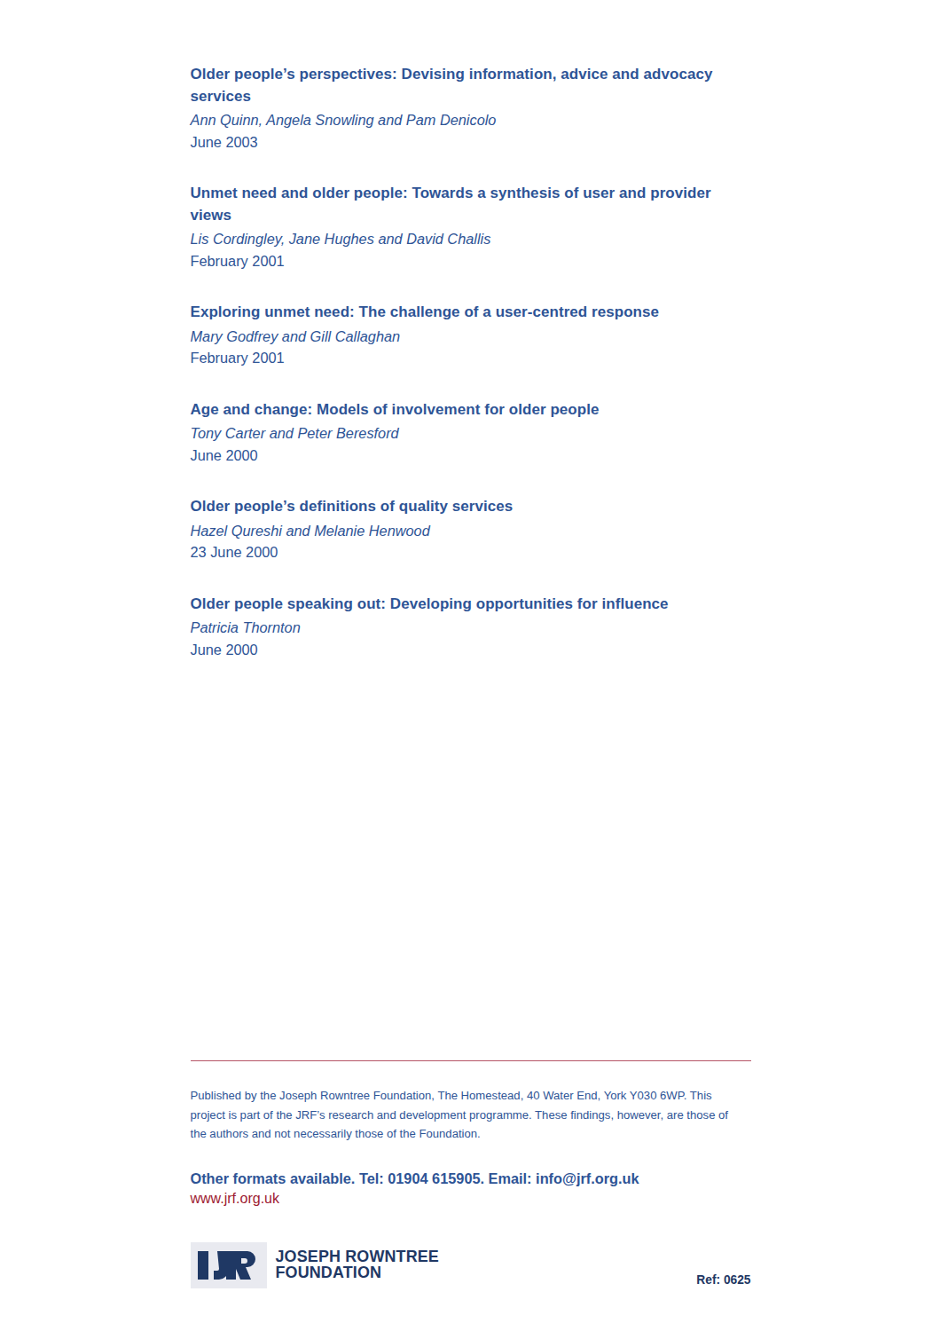Older people’s perspectives: Devising information, advice and advocacy services
Ann Quinn, Angela Snowling and Pam Denicolo
June 2003
Unmet need and older people: Towards a synthesis of user and provider views
Lis Cordingley, Jane Hughes and David Challis
February 2001
Exploring unmet need: The challenge of a user-centred response
Mary Godfrey and Gill Callaghan
February 2001
Age and change: Models of involvement for older people
Tony Carter and Peter Beresford
June 2000
Older people’s definitions of quality services
Hazel Qureshi and Melanie Henwood
23 June 2000
Older people speaking out: Developing opportunities for influence
Patricia Thornton
June 2000
Published by the Joseph Rowntree Foundation, The Homestead, 40 Water End, York Y030 6WP. This project is part of the JRF’s research and development programme. These findings, however, are those of the authors and not necessarily those of the Foundation.
Other formats available. Tel: 01904 615905. Email: info@jrf.org.uk
www.jrf.org.uk
JOSEPH ROWNTREE FOUNDATION
Ref: 0625